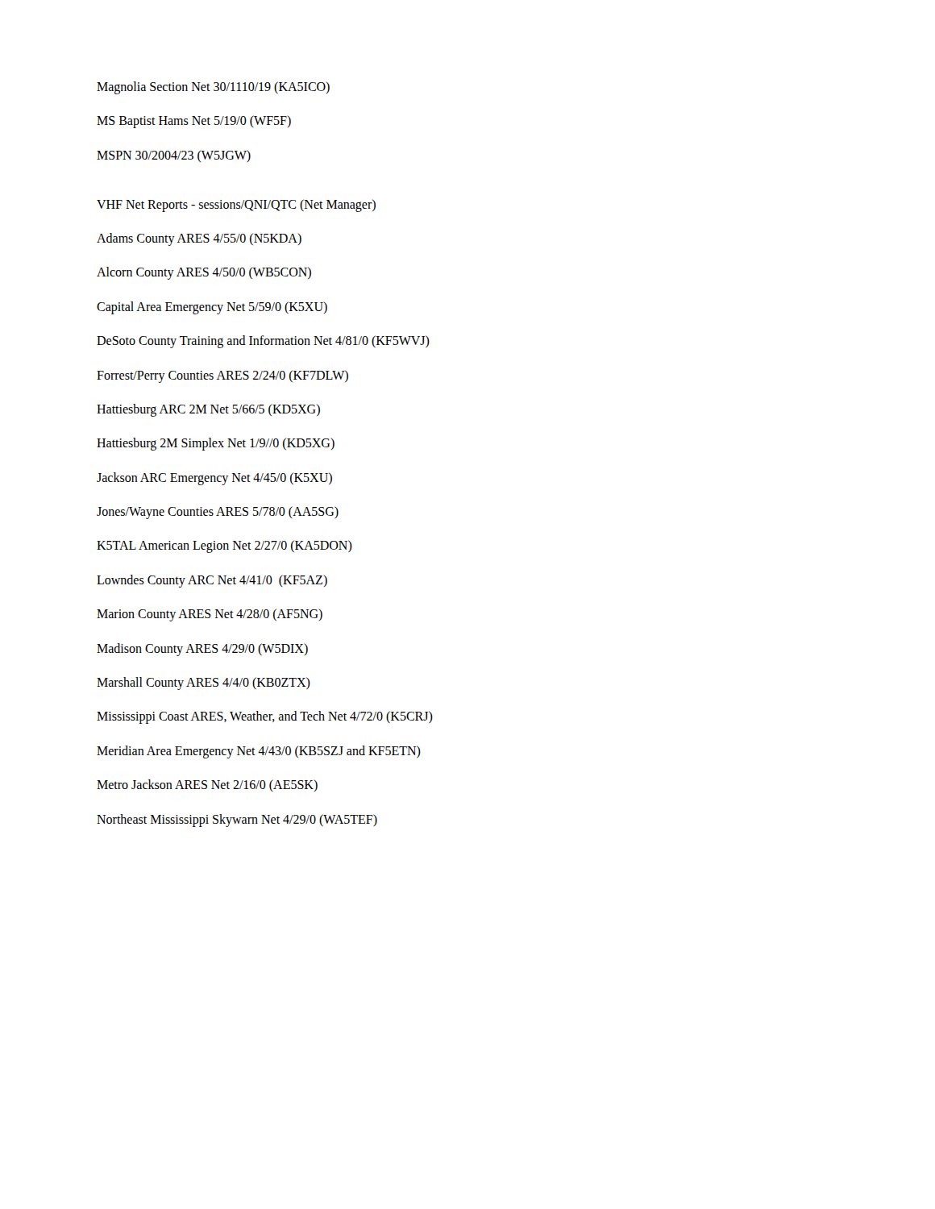Magnolia Section Net 30/1110/19 (KA5ICO)
MS Baptist Hams Net 5/19/0 (WF5F)
MSPN 30/2004/23 (W5JGW)
VHF Net Reports - sessions/QNI/QTC (Net Manager)
Adams County ARES 4/55/0 (N5KDA)
Alcorn County ARES 4/50/0 (WB5CON)
Capital Area Emergency Net 5/59/0 (K5XU)
DeSoto County Training and Information Net 4/81/0 (KF5WVJ)
Forrest/Perry Counties ARES 2/24/0 (KF7DLW)
Hattiesburg ARC 2M Net 5/66/5 (KD5XG)
Hattiesburg 2M Simplex Net 1/9//0 (KD5XG)
Jackson ARC Emergency Net 4/45/0 (K5XU)
Jones/Wayne Counties ARES 5/78/0 (AA5SG)
K5TAL American Legion Net 2/27/0 (KA5DON)
Lowndes County ARC Net 4/41/0 (KF5AZ)
Marion County ARES Net 4/28/0 (AF5NG)
Madison County ARES 4/29/0 (W5DIX)
Marshall County ARES 4/4/0 (KB0ZTX)
Mississippi Coast ARES, Weather, and Tech Net 4/72/0 (K5CRJ)
Meridian Area Emergency Net 4/43/0 (KB5SZJ and KF5ETN)
Metro Jackson ARES Net 2/16/0 (AE5SK)
Northeast Mississippi Skywarn Net 4/29/0 (WA5TEF)